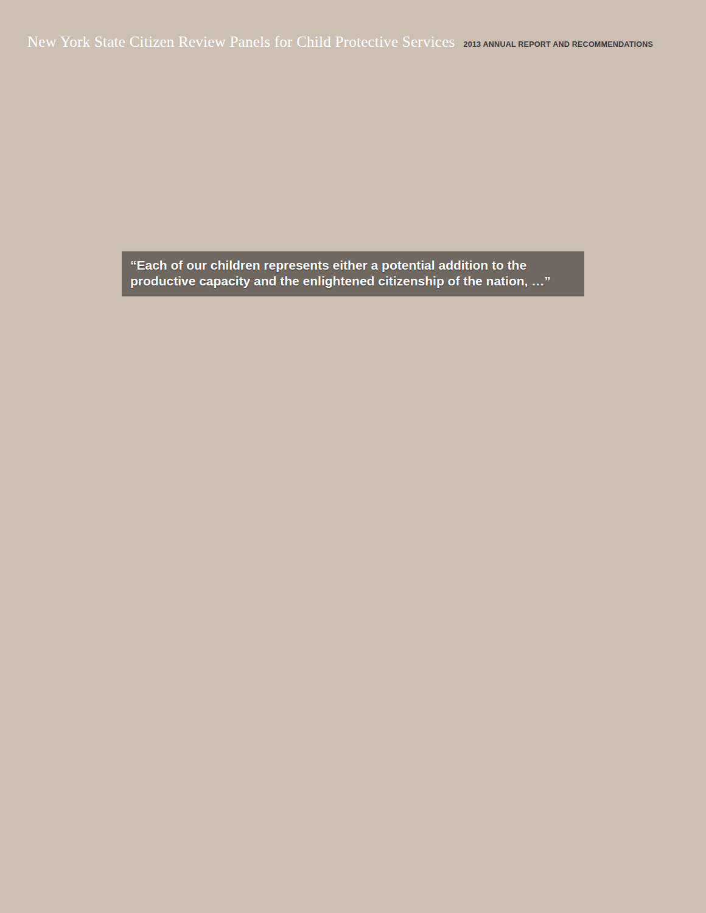New York State Citizen Review Panels for Child Protective Services
2013 ANNUAL REPORT AND RECOMMENDATIONS
“Each of our children represents either a potential addition to the productive capacity and the enlightened citizenship of the nation, …”